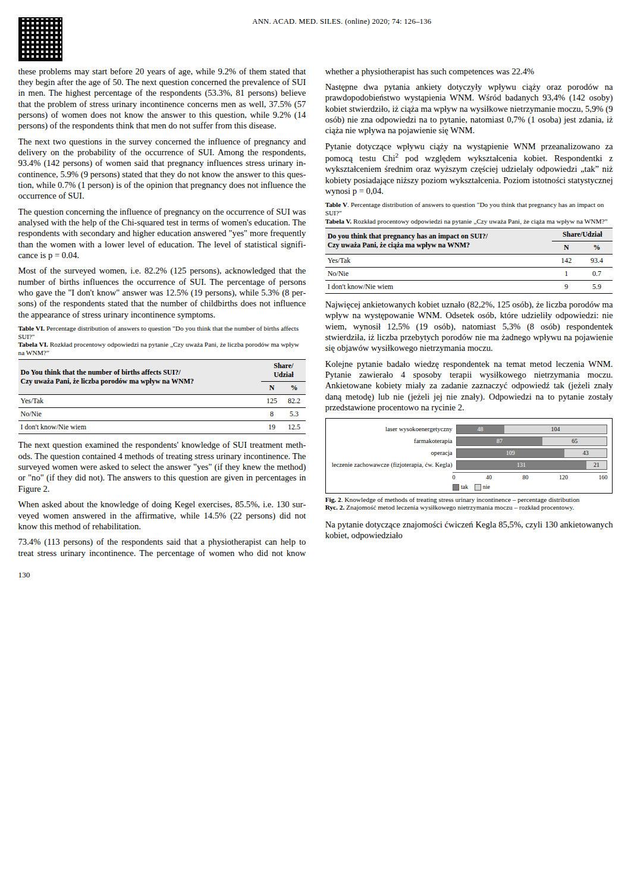ANN. ACAD. MED. SILES. (online) 2020; 74: 126–136
these problems may start before 20 years of age, while 9.2% of them stated that they begin after the age of 50. The next question concerned the prevalence of SUI in men. The highest percentage of the respondents (53.3%, 81 persons) believe that the problem of stress urinary incontinence concerns men as well, 37.5% (57 persons) of women does not know the answer to this question, while 9.2% (14 persons) of the respondents think that men do not suffer from this disease.
The next two questions in the survey concerned the influence of pregnancy and delivery on the probability of the occurrence of SUI. Among the respondents, 93.4% (142 persons) of women said that pregnancy influences stress urinary incontinence, 5.9% (9 persons) stated that they do not know the answer to this question, while 0.7% (1 person) is of the opinion that pregnancy does not influence the occurrence of SUI.
The question concerning the influence of pregnancy on the occurrence of SUI was analysed with the help of the Chi-squared test in terms of women's education. The respondents with secondary and higher education answered "yes" more frequently than the women with a lower level of education. The level of statistical significance is p = 0.04.
Most of the surveyed women, i.e. 82.2% (125 persons), acknowledged that the number of births influences the occurrence of SUI. The percentage of persons who gave the "I don't know" answer was 12.5% (19 persons), while 5.3% (8 persons) of the respondents stated that the number of childbirths does not influence the appearance of stress urinary incontinence symptoms.
Table VI. Percentage distribution of answers to question "Do you think that the number of births affects SUI?" Tabela VI. Rozkład procentowy odpowiedzi na pytanie „Czy uważa Pani, że liczba porodów ma wpływ na WNM?”
| Do You think that the number of births affects SUI?/ Czy uważa Pani, że liczba porodów ma wpływ na WNM? | Share/ Udział |
| --- | --- |
| N | % |
| Yes/Tak | 125 | 82.2 |
| No/Nie | 8 | 5.3 |
| I don't know/Nie wiem | 19 | 12.5 |
The next question examined the respondents' knowledge of SUI treatment methods. The question contained 4 methods of treating stress urinary incontinence. The surveyed women were asked to select the answer "yes" (if they knew the method) or "no" (if they did not). The answers to this question are given in percentages in Figure 2.
When asked about the knowledge of doing Kegel exercises, 85.5%, i.e. 130 surveyed women answered in the affirmative, while 14.5% (22 persons) did not know this method of rehabilitation.
73.4% (113 persons) of the respondents said that a physiotherapist can help to treat stress urinary incontinence. The percentage of women who did not know whether a physiotherapist has such competences was 22.4%
Następne dwa pytania ankiety dotyczyły wpływu ciąży oraz porodów na prawdopodobieństwo wystąpienia WNM. Wśród badanych 93,4% (142 osoby) kobiet stwierdziło, iż ciąża ma wpływ na wysiłkowe nietrzymanie moczu, 5,9% (9 osób) nie zna odpowiedzi na to pytanie, natomiast 0,7% (1 osoba) jest zdania, iż ciąża nie wpływa na pojawienie się WNM.
Pytanie dotyczące wpływu ciąży na wystąpienie WNM przeanalizowano za pomocą testu Chi2 pod względem wykształcenia kobiet. Respondentki z wykształceniem średnim oraz wyższym częściej udzielały odpowiedzi „tak” niż kobiety posiadające niższy poziom wykształcenia. Poziom istotności statystycznej wynosi p = 0,04.
Table V . Percentage distribution of answers to question "Do you think that pregnancy has an impact on SUI?" Tabela V. Rozkład procentowy odpowiedzi na pytanie „Czy uważa Pani, że ciąża ma wpływ na WNM?”
| Do you think that pregnancy has an impact on SUI?/ Czy uważa Pani, że ciąża ma wpływ na WNM? | Share/Udział |
| --- | --- |
| N | % |
| Yes/Tak | 142 | 93.4 |
| No/Nie | 1 | 0.7 |
| I don't know/Nie wiem | 9 | 5.9 |
Najwięcej ankietowanych kobiet uznało (82,2%, 125 osób), że liczba porodów ma wpływ na występowanie WNM. Odsetek osób, które udzieliły odpowiedzi: nie wiem, wynosił 12,5% (19 osób), natomiast 5,3% (8 osób) respondentek stwierdziła, iż liczba przebytych porodów nie ma żadnego wpływu na pojawienie się objawów wysiłkowego nietrzymania moczu.
Kolejne pytanie badało wiedzę respondentek na temat metod leczenia WNM. Pytanie zawierało 4 sposoby terapii wysiłkowego nietrzymania moczu. Ankietowane kobiety miały za zadanie zaznaczyć odpowiedź tak (jeżeli znały daną metodę) lub nie (jeżeli jej nie znały). Odpowiedzi na to pytanie zostały przedstawione procentowo na rycinie 2.
laser wysokoenergetyczny
48
104
farmakoterapia
87
65
operacja
109
43
leczenie zachowawcze (fizjoterapia, ćw. Kegla)
131
21
04080120160
tak nie
Fig. 2. Knowledge of methods of treating stress urinary incontinence – percentage distribution Ryc. 2. Znajomość metod leczenia wysiłkowego nietrzymania moczu – rozkład procentowy.
Na pytanie dotyczące znajomości ćwiczeń Kegla 85,5%, czyli 130 ankietowanych kobiet, odpowiedziało
130